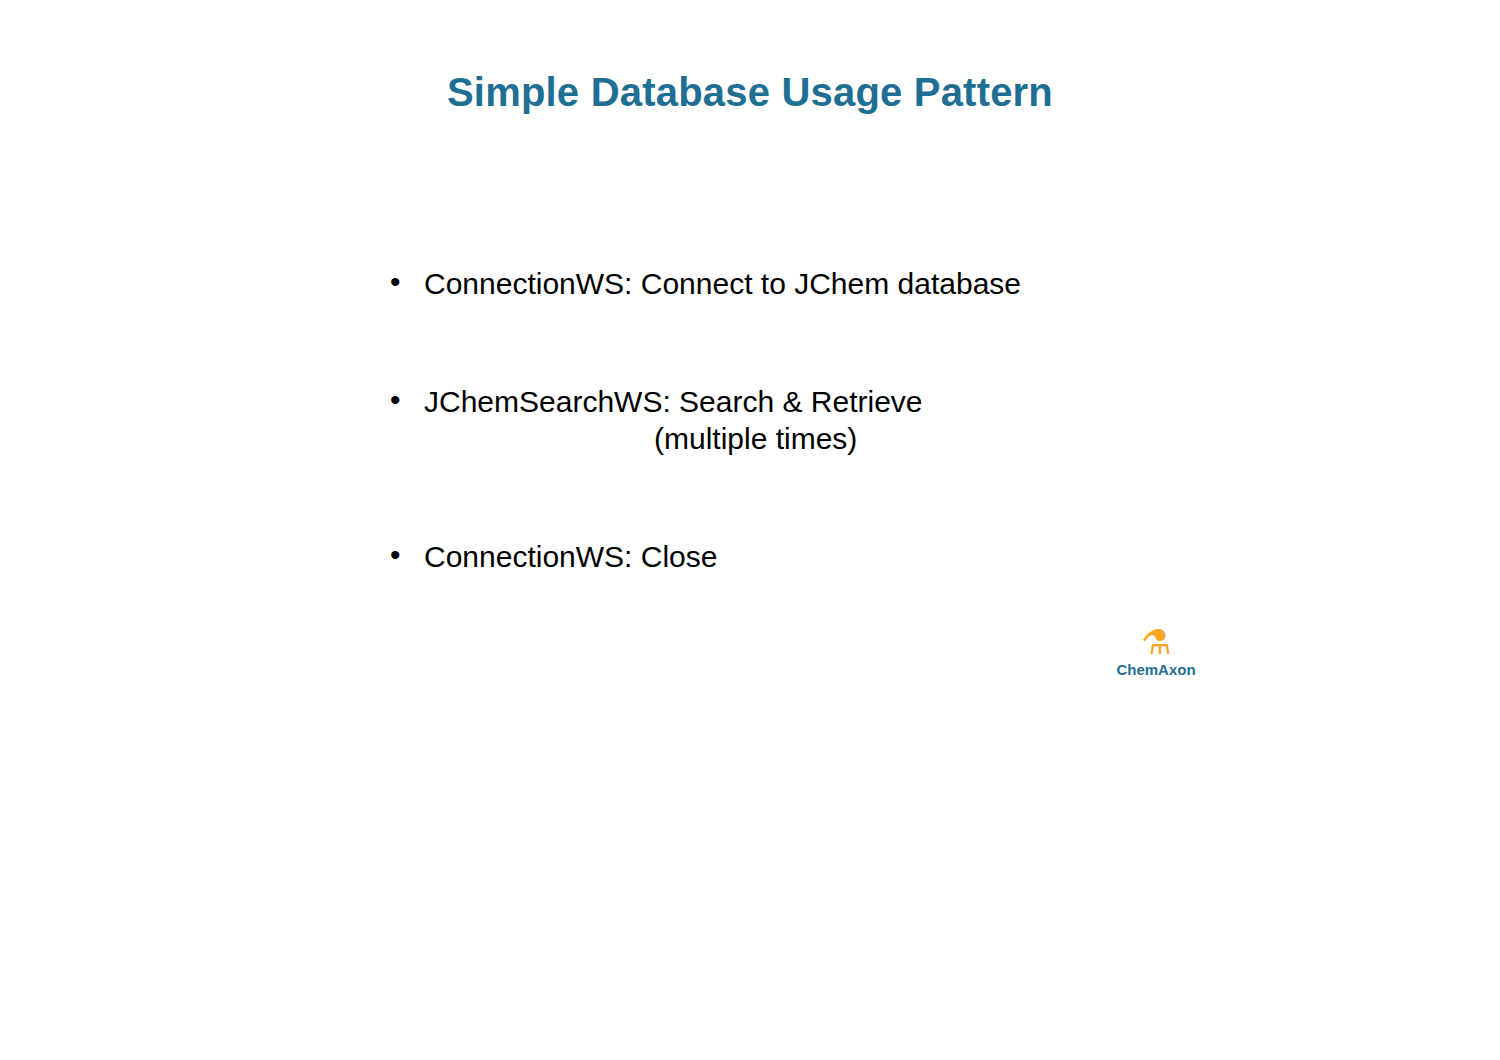Simple Database Usage Pattern
ConnectionWS: Connect to JChem database
JChemSearchWS: Search & Retrieve (multiple times)
ConnectionWS: Close
⚗
ChemAxon